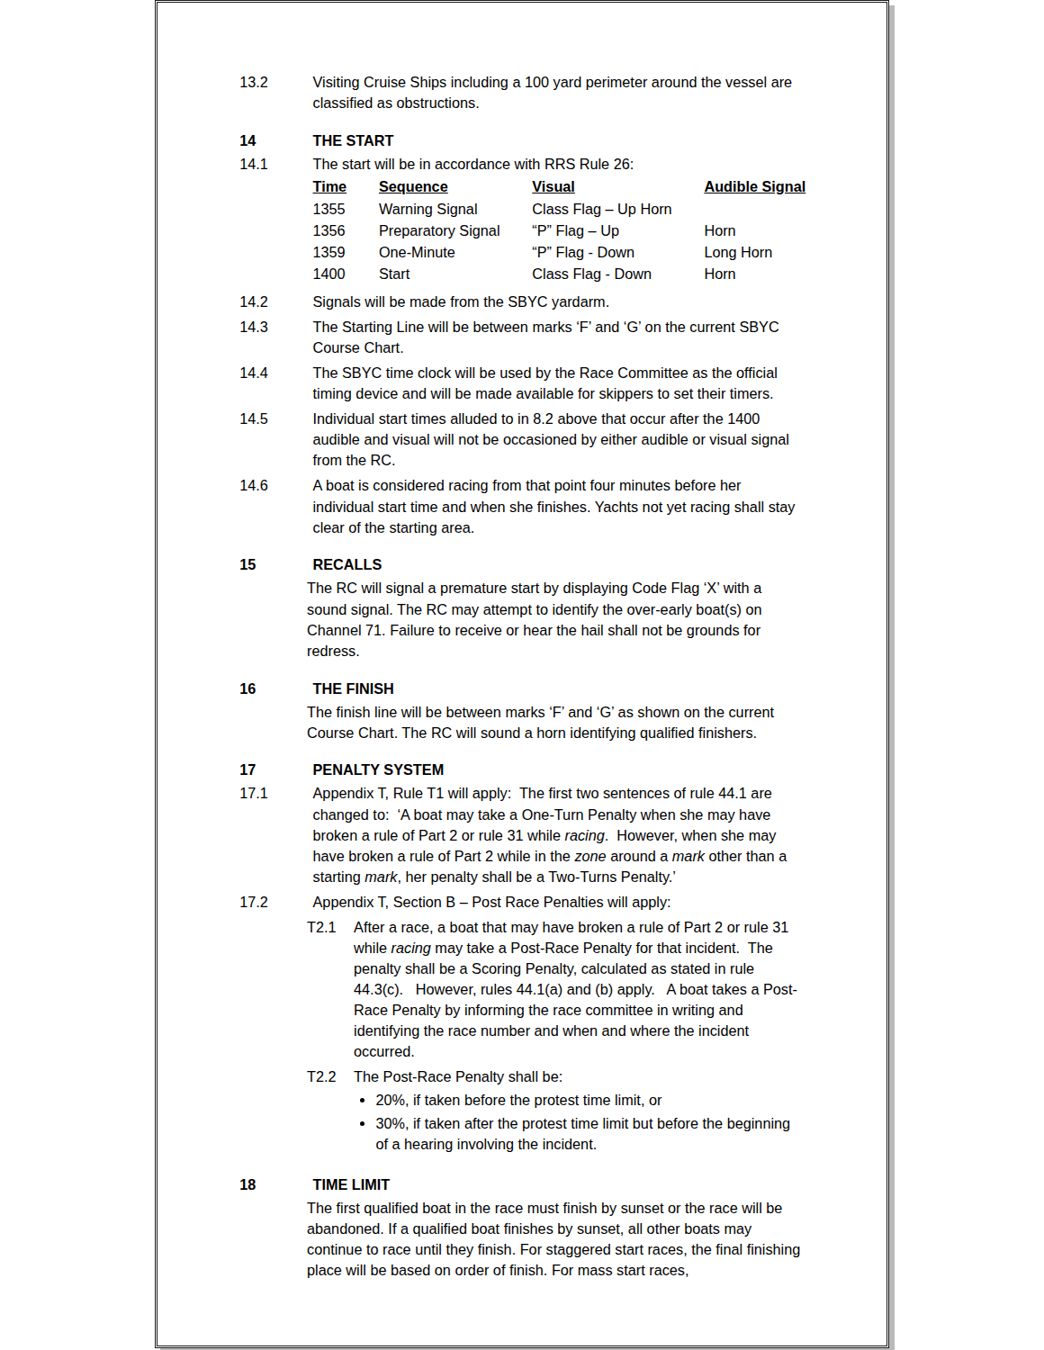13.2
Visiting Cruise Ships including a 100 yard perimeter around the vessel are classified as obstructions.
14
THE START
14.1
The start will be in accordance with RRS Rule 26:
| Time | Sequence | Visual | Audible Signal |
| --- | --- | --- | --- |
| 1355 | Warning Signal | Class Flag – Up Horn | |
| 1356 | Preparatory Signal | “P” Flag – Up | Horn |
| 1359 | One-Minute | “P” Flag - Down | Long Horn |
| 1400 | Start | Class Flag - Down | Horn |
14.2
Signals will be made from the SBYC yardarm.
14.3
The Starting Line will be between marks ‘F’ and ‘G’ on the current SBYC Course Chart.
14.4
The SBYC time clock will be used by the Race Committee as the official timing device and will be made available for skippers to set their timers.
14.5
Individual start times alluded to in 8.2 above that occur after the 1400 audible and visual will not be occasioned by either audible or visual signal from the RC.
14.6
A boat is considered racing from that point four minutes before her individual start time and when she finishes. Yachts not yet racing shall stay clear of the starting area.
15
RECALLS
The RC will signal a premature start by displaying Code Flag ‘X’ with a sound signal. The RC may attempt to identify the over-early boat(s) on Channel 71. Failure to receive or hear the hail shall not be grounds for redress.
16
THE FINISH
The finish line will be between marks ‘F’ and ‘G’ as shown on the current Course Chart. The RC will sound a horn identifying qualified finishers.
17
PENALTY SYSTEM
17.1
Appendix T, Rule T1 will apply: The first two sentences of rule 44.1 are changed to: ‘A boat may take a One-Turn Penalty when she may have broken a rule of Part 2 or rule 31 while racing. However, when she may have broken a rule of Part 2 while in the zone around a mark other than a starting mark, her penalty shall be a Two-Turns Penalty.’
17.2
Appendix T, Section B – Post Race Penalties will apply:
T2.1
After a race, a boat that may have broken a rule of Part 2 or rule 31 while racing may take a Post-Race Penalty for that incident. The penalty shall be a Scoring Penalty, calculated as stated in rule 44.3(c). However, rules 44.1(a) and (b) apply. A boat takes a Post-Race Penalty by informing the race committee in writing and identifying the race number and when and where the incident occurred.
T2.2
The Post-Race Penalty shall be:
20%, if taken before the protest time limit, or
30%, if taken after the protest time limit but before the beginning of a hearing involving the incident.
18
TIME LIMIT
The first qualified boat in the race must finish by sunset or the race will be abandoned. If a qualified boat finishes by sunset, all other boats may continue to race until they finish. For staggered start races, the final finishing place will be based on order of finish. For mass start races,